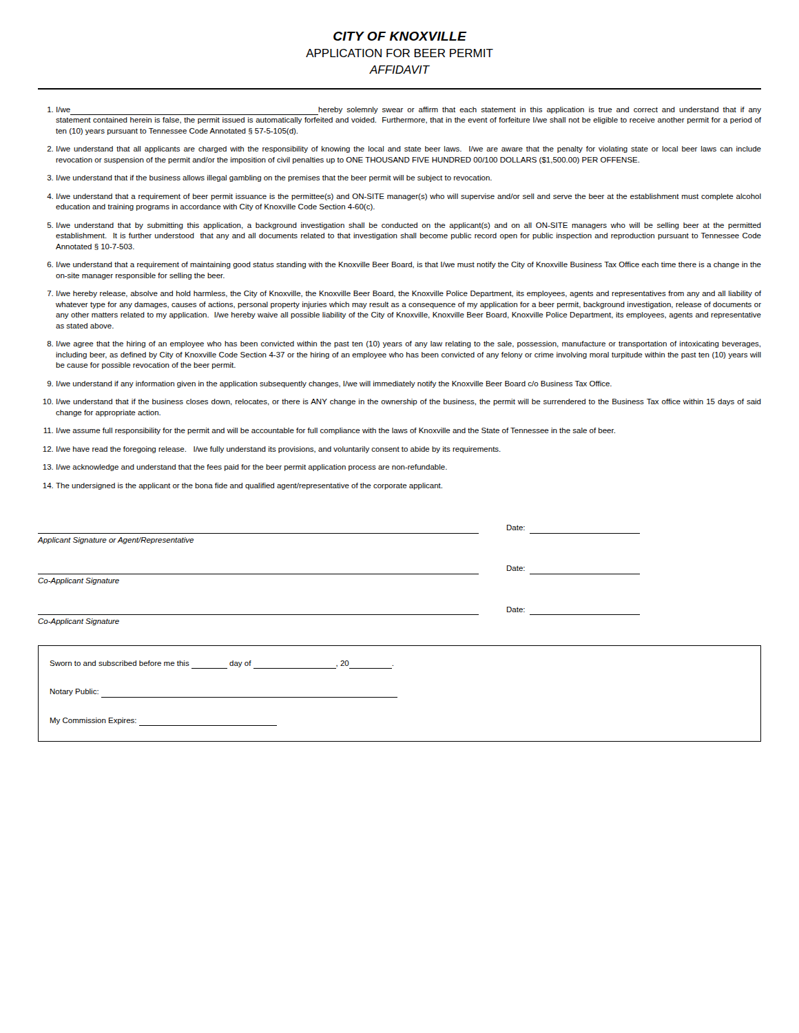CITY OF KNOXVILLE
APPLICATION FOR BEER PERMIT
AFFIDAVIT
I/we hereby solemnly swear or affirm that each statement in this application is true and correct and understand that if any statement contained herein is false, the permit issued is automatically forfeited and voided. Furthermore, that in the event of forfeiture I/we shall not be eligible to receive another permit for a period of ten (10) years pursuant to Tennessee Code Annotated § 57-5-105(d).
I/we understand that all applicants are charged with the responsibility of knowing the local and state beer laws. I/we are aware that the penalty for violating state or local beer laws can include revocation or suspension of the permit and/or the imposition of civil penalties up to ONE THOUSAND FIVE HUNDRED 00/100 DOLLARS ($1,500.00) PER OFFENSE.
I/we understand that if the business allows illegal gambling on the premises that the beer permit will be subject to revocation.
I/we understand that a requirement of beer permit issuance is the permittee(s) and ON-SITE manager(s) who will supervise and/or sell and serve the beer at the establishment must complete alcohol education and training programs in accordance with City of Knoxville Code Section 4-60(c).
I/we understand that by submitting this application, a background investigation shall be conducted on the applicant(s) and on all ON-SITE managers who will be selling beer at the permitted establishment. It is further understood that any and all documents related to that investigation shall become public record open for public inspection and reproduction pursuant to Tennessee Code Annotated § 10-7-503.
I/we understand that a requirement of maintaining good status standing with the Knoxville Beer Board, is that I/we must notify the City of Knoxville Business Tax Office each time there is a change in the on-site manager responsible for selling the beer.
I/we hereby release, absolve and hold harmless, the City of Knoxville, the Knoxville Beer Board, the Knoxville Police Department, its employees, agents and representatives from any and all liability of whatever type for any damages, causes of actions, personal property injuries which may result as a consequence of my application for a beer permit, background investigation, release of documents or any other matters related to my application. I/we hereby waive all possible liability of the City of Knoxville, Knoxville Beer Board, Knoxville Police Department, its employees, agents and representative as stated above.
I/we agree that the hiring of an employee who has been convicted within the past ten (10) years of any law relating to the sale, possession, manufacture or transportation of intoxicating beverages, including beer, as defined by City of Knoxville Code Section 4-37 or the hiring of an employee who has been convicted of any felony or crime involving moral turpitude within the past ten (10) years will be cause for possible revocation of the beer permit.
I/we understand if any information given in the application subsequently changes, I/we will immediately notify the Knoxville Beer Board c/o Business Tax Office.
I/we understand that if the business closes down, relocates, or there is ANY change in the ownership of the business, the permit will be surrendered to the Business Tax office within 15 days of said change for appropriate action.
I/we assume full responsibility for the permit and will be accountable for full compliance with the laws of Knoxville and the State of Tennessee in the sale of beer.
I/we have read the foregoing release. I/we fully understand its provisions, and voluntarily consent to abide by its requirements.
I/we acknowledge and understand that the fees paid for the beer permit application process are non-refundable.
The undersigned is the applicant or the bona fide and qualified agent/representative of the corporate applicant.
Date:
Applicant Signature or Agent/Representative
Date:
Co-Applicant Signature
Date:
Co-Applicant Signature
Sworn to and subscribed before me this day of , 20 .
Notary Public:
My Commission Expires: